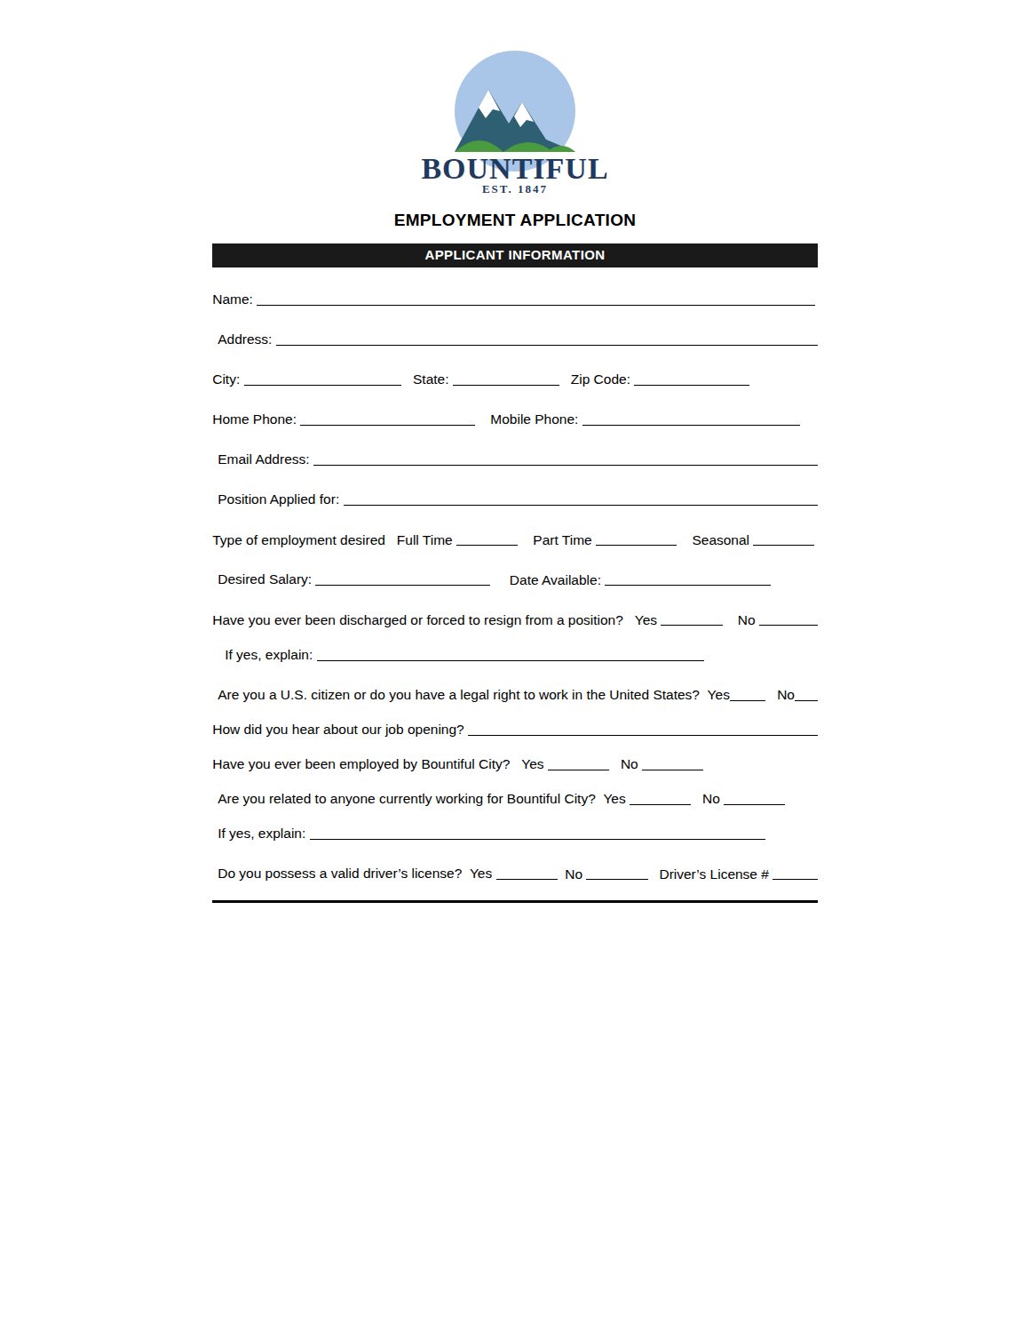BOUNTIFUL EST. 1847
EMPLOYMENT APPLICATION
APPLICANT INFORMATION
Name:
Address:
City: State: Zip Code:
Home Phone: Mobile Phone:
Email Address:
Position Applied for:
Type of employment desired Full Time Part Time Seasonal
Desired Salary: Date Available:
Have you ever been discharged or forced to resign from a position? Yes No
If yes, explain:
Are you a U.S. citizen or do you have a legal right to work in the United States? Yes No
How did you hear about our job opening?
Have you ever been employed by Bountiful City? Yes No
Are you related to anyone currently working for Bountiful City? Yes No
If yes, explain:
Do you possess a valid driver’s license? Yes No Driver’s License #